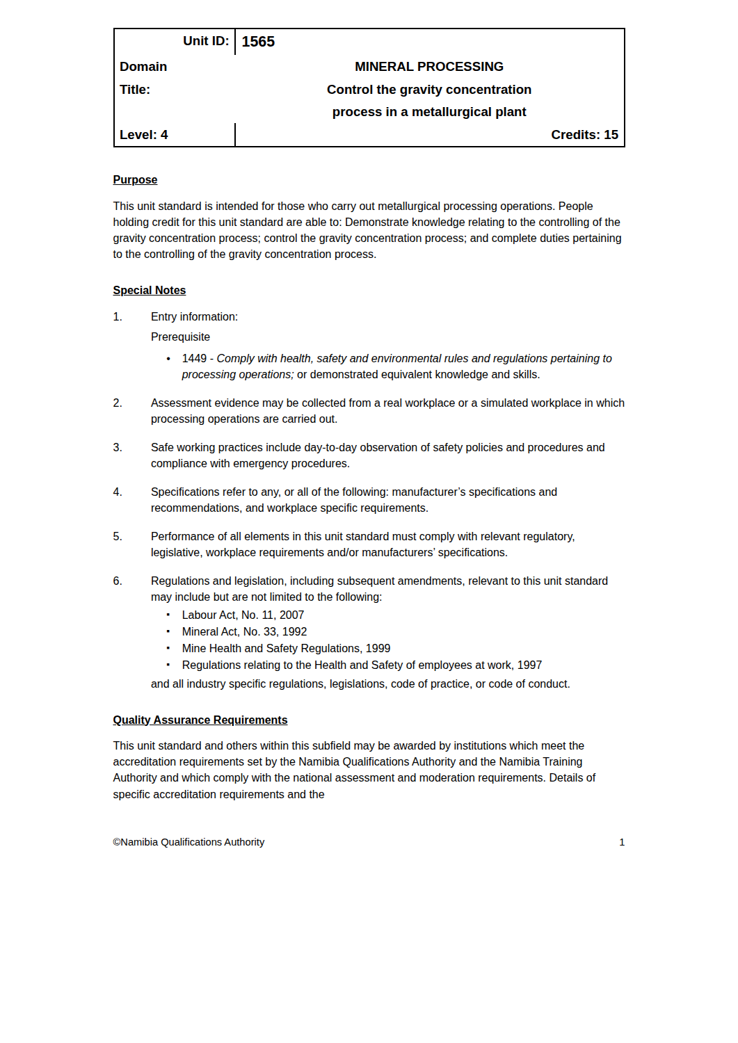| Unit ID: | 1565 |
| Domain | MINERAL PROCESSING |
| Title: | Control the gravity concentration |
| | process in a metallurgical plant |
| Level: 4 | Credits: 15 |
Purpose
This unit standard is intended for those who carry out metallurgical processing operations. People holding credit for this unit standard are able to: Demonstrate knowledge relating to the controlling of the gravity concentration process; control the gravity concentration process; and complete duties pertaining to the controlling of the gravity concentration process.
Special Notes
Entry information:
Prerequisite
1449 - Comply with health, safety and environmental rules and regulations pertaining to processing operations; or demonstrated equivalent knowledge and skills.
Assessment evidence may be collected from a real workplace or a simulated workplace in which processing operations are carried out.
Safe working practices include day-to-day observation of safety policies and procedures and compliance with emergency procedures.
Specifications refer to any, or all of the following: manufacturer’s specifications and recommendations, and workplace specific requirements.
Performance of all elements in this unit standard must comply with relevant regulatory, legislative, workplace requirements and/or manufacturers’ specifications.
Regulations and legislation, including subsequent amendments, relevant to this unit standard may include but are not limited to the following:
Labour Act, No. 11, 2007
Mineral Act, No. 33, 1992
Mine Health and Safety Regulations, 1999
Regulations relating to the Health and Safety of employees at work, 1997
and all industry specific regulations, legislations, code of practice, or code of conduct.
Quality Assurance Requirements
This unit standard and others within this subfield may be awarded by institutions which meet the accreditation requirements set by the Namibia Qualifications Authority and the Namibia Training Authority and which comply with the national assessment and moderation requirements. Details of specific accreditation requirements and the
©Namibia Qualifications Authority 1